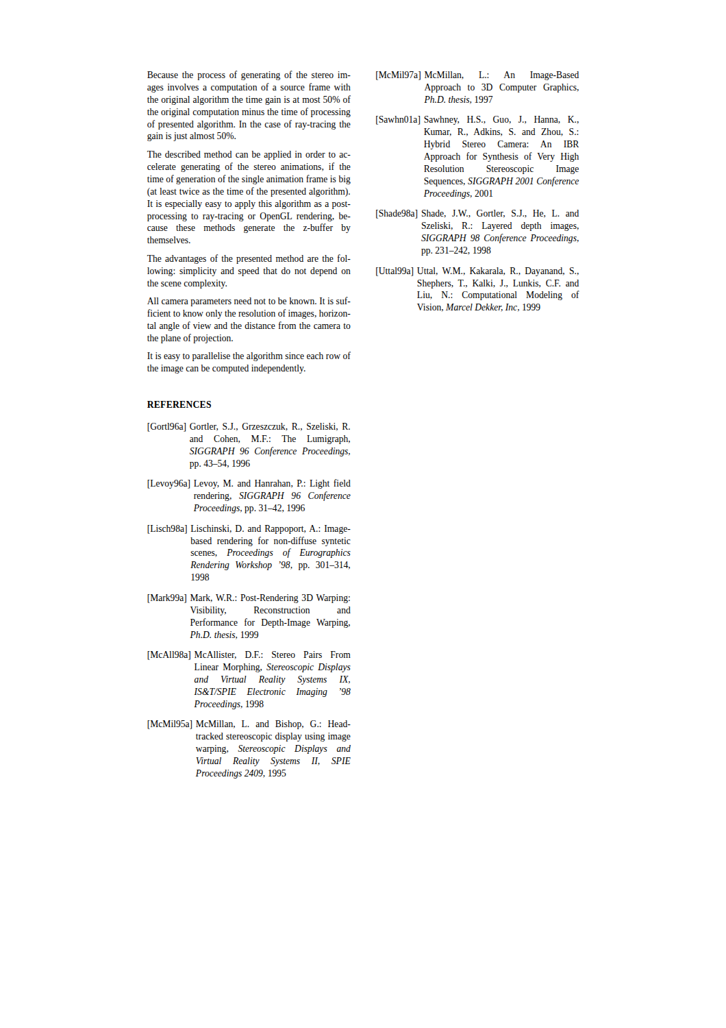Because the process of generating of the stereo images involves a computation of a source frame with the original algorithm the time gain is at most 50% of the original computation minus the time of processing of presented algorithm. In the case of ray-tracing the gain is just almost 50%.
The described method can be applied in order to accelerate generating of the stereo animations, if the time of generation of the single animation frame is big (at least twice as the time of the presented algorithm). It is especially easy to apply this algorithm as a post-processing to ray-tracing or OpenGL rendering, because these methods generate the z-buffer by themselves.
The advantages of the presented method are the following: simplicity and speed that do not depend on the scene complexity.
All camera parameters need not to be known. It is sufficient to know only the resolution of images, horizontal angle of view and the distance from the camera to the plane of projection.
It is easy to parallelise the algorithm since each row of the image can be computed independently.
REFERENCES
[Gortl96a] Gortler, S.J., Grzeszczuk, R., Szeliski, R. and Cohen, M.F.: The Lumigraph, SIGGRAPH 96 Conference Proceedings, pp. 43–54, 1996
[Levoy96a] Levoy, M. and Hanrahan, P.: Light field rendering, SIGGRAPH 96 Conference Proceedings, pp. 31–42, 1996
[Lisch98a] Lischinski, D. and Rappoport, A.: Image-based rendering for non-diffuse syntetic scenes, Proceedings of Eurographics Rendering Workshop ’98, pp. 301–314, 1998
[Mark99a] Mark, W.R.: Post-Rendering 3D Warping: Visibility, Reconstruction and Performance for Depth-Image Warping, Ph.D. thesis, 1999
[McAll98a] McAllister, D.F.: Stereo Pairs From Linear Morphing, Stereoscopic Displays and Virtual Reality Systems IX, IS&T/SPIE Electronic Imaging ’98 Proceedings, 1998
[McMil95a] McMillan, L. and Bishop, G.: Head-tracked stereoscopic display using image warping, Stereoscopic Displays and Virtual Reality Systems II, SPIE Proceedings 2409, 1995
[McMil97a] McMillan, L.: An Image-Based Approach to 3D Computer Graphics, Ph.D. thesis, 1997
[Sawhn01a] Sawhney, H.S., Guo, J., Hanna, K., Kumar, R., Adkins, S. and Zhou, S.: Hybrid Stereo Camera: An IBR Approach for Synthesis of Very High Resolution Stereoscopic Image Sequences, SIGGRAPH 2001 Conference Proceedings, 2001
[Shade98a] Shade, J.W., Gortler, S.J., He, L. and Szeliski, R.: Layered depth images, SIGGRAPH 98 Conference Proceedings, pp. 231–242, 1998
[Uttal99a] Uttal, W.M., Kakarala, R., Dayanand, S., Shephers, T., Kalki, J., Lunkis, C.F. and Liu, N.: Computational Modeling of Vision, Marcel Dekker, Inc, 1999